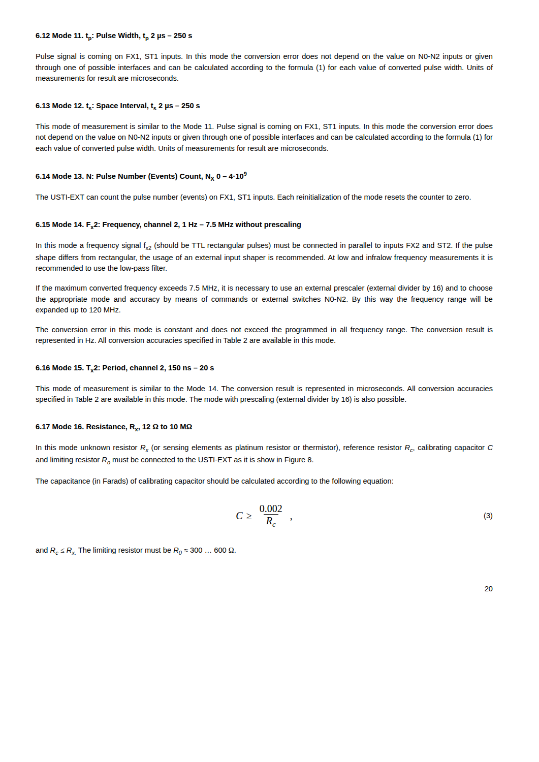6.12 Mode 11. tp: Pulse Width, tp 2 µs – 250 s
Pulse signal is coming on FX1, ST1 inputs. In this mode the conversion error does not depend on the value on N0-N2 inputs or given through one of possible interfaces and can be calculated according to the formula (1) for each value of converted pulse width. Units of measurements for result are microseconds.
6.13 Mode 12. ts: Space Interval, ts 2 µs – 250 s
This mode of measurement is similar to the Mode 11. Pulse signal is coming on FX1, ST1 inputs. In this mode the conversion error does not depend on the value on N0-N2 inputs or given through one of possible interfaces and can be calculated according to the formula (1) for each value of converted pulse width. Units of measurements for result are microseconds.
6.14 Mode 13. N: Pulse Number (Events) Count, NX 0 – 4·109
The USTI-EXT can count the pulse number (events) on FX1, ST1 inputs. Each reinitialization of the mode resets the counter to zero.
6.15 Mode 14. Fx2: Frequency, channel 2, 1 Hz – 7.5 MHz without prescaling
In this mode a frequency signal fx2 (should be TTL rectangular pulses) must be connected in parallel to inputs FX2 and ST2. If the pulse shape differs from rectangular, the usage of an external input shaper is recommended. At low and infralow frequency measurements it is recommended to use the low-pass filter.
If the maximum converted frequency exceeds 7.5 MHz, it is necessary to use an external prescaler (external divider by 16) and to choose the appropriate mode and accuracy by means of commands or external switches N0-N2. By this way the frequency range will be expanded up to 120 MHz.
The conversion error in this mode is constant and does not exceed the programmed in all frequency range. The conversion result is represented in Hz. All conversion accuracies specified in Table 2 are available in this mode.
6.16 Mode 15. Tx2: Period, channel 2, 150 ns – 20 s
This mode of measurement is similar to the Mode 14. The conversion result is represented in microseconds. All conversion accuracies specified in Table 2 are available in this mode. The mode with prescaling (external divider by 16) is also possible.
6.17 Mode 16. Resistance, Rx, 12 Ω to 10 MΩ
In this mode unknown resistor Rx (or sensing elements as platinum resistor or thermistor), reference resistor Rc, calibrating capacitor C and limiting resistor Ro must be connected to the USTI-EXT as it is show in Figure 8.
The capacitance (in Farads) of calibrating capacitor should be calculated according to the following equation:
C ≥ 0.002 Rc , (3)
and Rc ≤ Rx. The limiting resistor must be R0 ≈ 300 … 600 Ω.
20